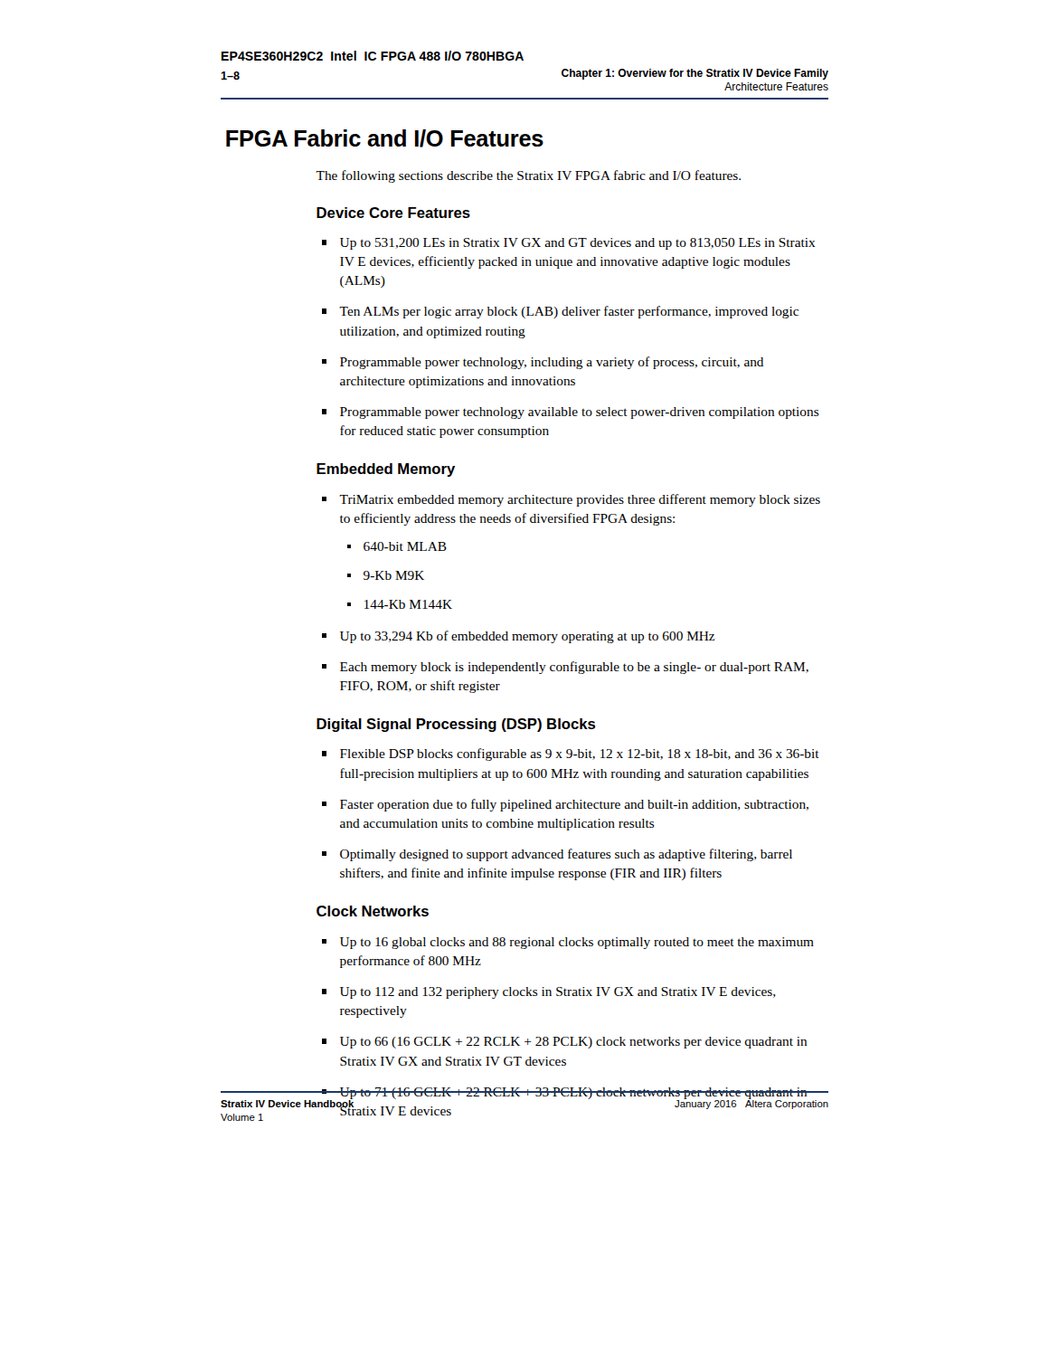EP4SE360H29C2 Intel IC FPGA 488 I/O 780HBGA
1–8
Chapter 1: Overview for the Stratix IV Device Family
Architecture Features
FPGA Fabric and I/O Features
The following sections describe the Stratix IV FPGA fabric and I/O features.
Device Core Features
Up to 531,200 LEs in Stratix IV GX and GT devices and up to 813,050 LEs in Stratix IV E devices, efficiently packed in unique and innovative adaptive logic modules (ALMs)
Ten ALMs per logic array block (LAB) deliver faster performance, improved logic utilization, and optimized routing
Programmable power technology, including a variety of process, circuit, and architecture optimizations and innovations
Programmable power technology available to select power-driven compilation options for reduced static power consumption
Embedded Memory
TriMatrix embedded memory architecture provides three different memory block sizes to efficiently address the needs of diversified FPGA designs:
640-bit MLAB
9-Kb M9K
144-Kb M144K
Up to 33,294 Kb of embedded memory operating at up to 600 MHz
Each memory block is independently configurable to be a single- or dual-port RAM, FIFO, ROM, or shift register
Digital Signal Processing (DSP) Blocks
Flexible DSP blocks configurable as 9 x 9-bit, 12 x 12-bit, 18 x 18-bit, and 36 x 36-bit full-precision multipliers at up to 600 MHz with rounding and saturation capabilities
Faster operation due to fully pipelined architecture and built-in addition, subtraction, and accumulation units to combine multiplication results
Optimally designed to support advanced features such as adaptive filtering, barrel shifters, and finite and infinite impulse response (FIR and IIR) filters
Clock Networks
Up to 16 global clocks and 88 regional clocks optimally routed to meet the maximum performance of 800 MHz
Up to 112 and 132 periphery clocks in Stratix IV GX and Stratix IV E devices, respectively
Up to 66 (16 GCLK + 22 RCLK + 28 PCLK) clock networks per device quadrant in Stratix IV GX and Stratix IV GT devices
Up to 71 (16 GCLK + 22 RCLK + 33 PCLK) clock networks per device quadrant in Stratix IV E devices
Stratix IV Device Handbook Volume 1
January 2016 Altera Corporation